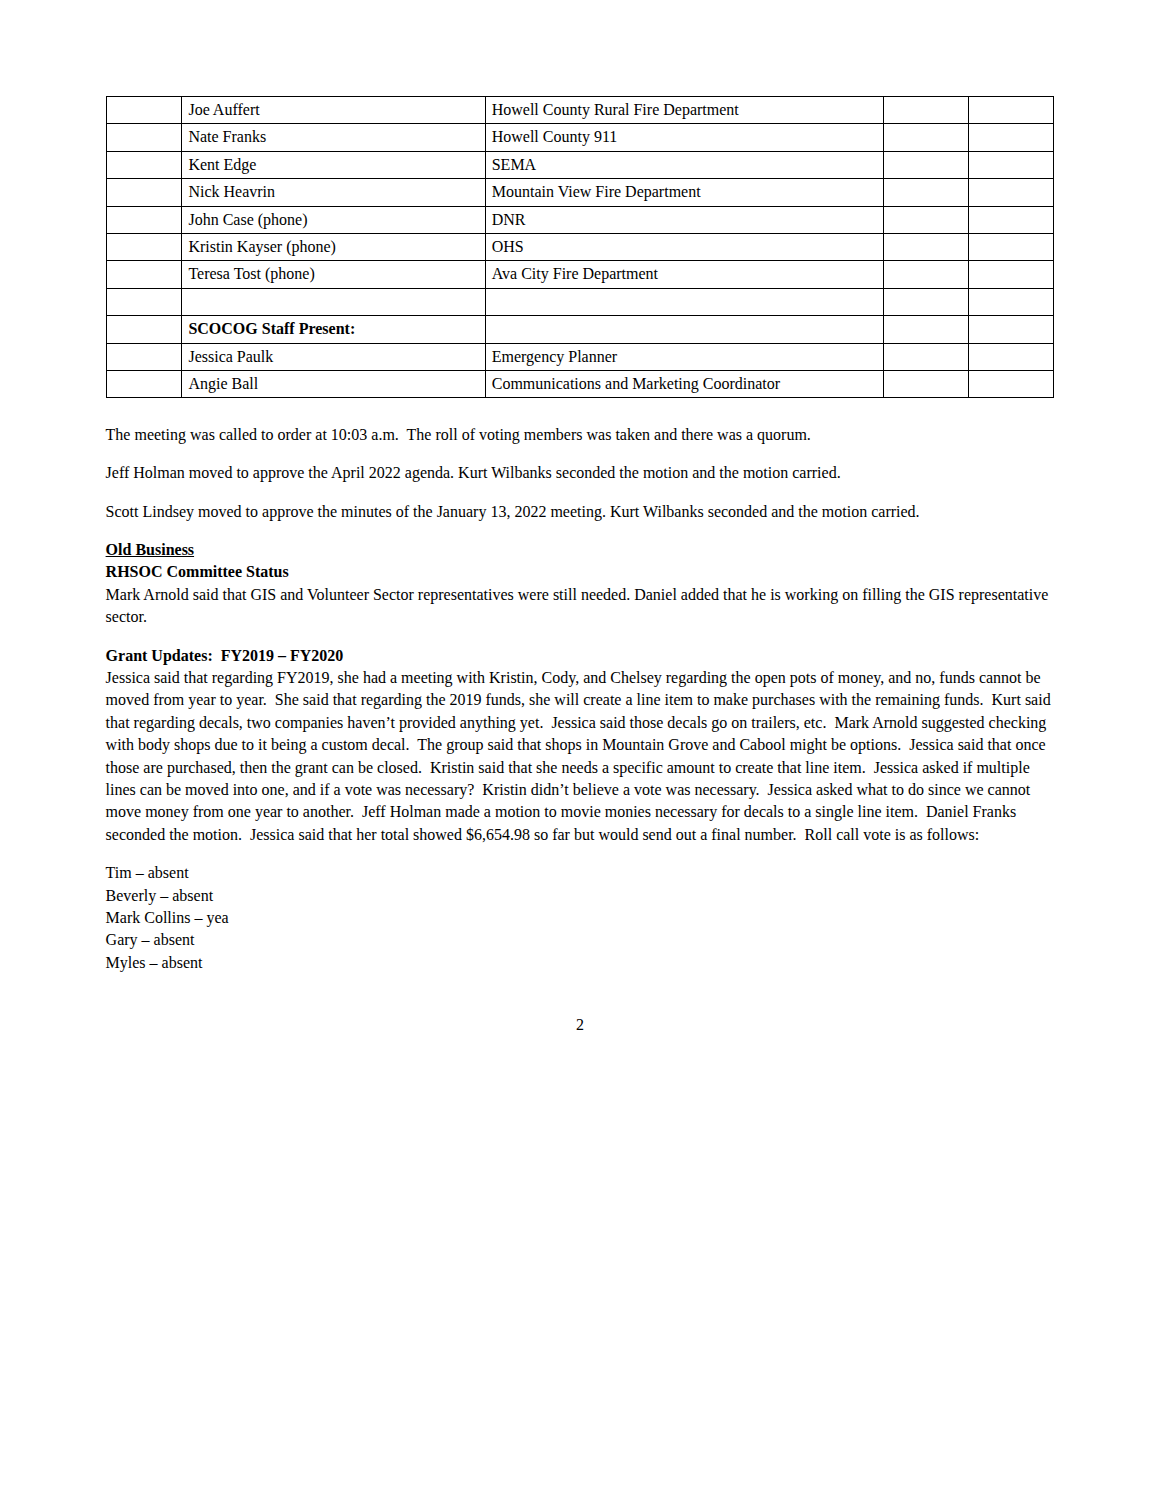| | Joe Auffert | Howell County Rural Fire Department | | |
| | Nate Franks | Howell County 911 | | |
| | Kent Edge | SEMA | | |
| | Nick Heavrin | Mountain View Fire Department | | |
| | John Case (phone) | DNR | | |
| | Kristin Kayser (phone) | OHS | | |
| | Teresa Tost (phone) | Ava City Fire Department | | |
| | SCOCOG Staff Present: | | | |
| | Jessica Paulk | Emergency Planner | | |
| | Angie Ball | Communications and Marketing Coordinator | | |
The meeting was called to order at 10:03 a.m. The roll of voting members was taken and there was a quorum.
Jeff Holman moved to approve the April 2022 agenda. Kurt Wilbanks seconded the motion and the motion carried.
Scott Lindsey moved to approve the minutes of the January 13, 2022 meeting. Kurt Wilbanks seconded and the motion carried.
Old Business
RHSOC Committee Status
Mark Arnold said that GIS and Volunteer Sector representatives were still needed. Daniel added that he is working on filling the GIS representative sector.
Grant Updates: FY2019 – FY2020
Jessica said that regarding FY2019, she had a meeting with Kristin, Cody, and Chelsey regarding the open pots of money, and no, funds cannot be moved from year to year. She said that regarding the 2019 funds, she will create a line item to make purchases with the remaining funds. Kurt said that regarding decals, two companies haven’t provided anything yet. Jessica said those decals go on trailers, etc. Mark Arnold suggested checking with body shops due to it being a custom decal. The group said that shops in Mountain Grove and Cabool might be options. Jessica said that once those are purchased, then the grant can be closed. Kristin said that she needs a specific amount to create that line item. Jessica asked if multiple lines can be moved into one, and if a vote was necessary? Kristin didn’t believe a vote was necessary. Jessica asked what to do since we cannot move money from one year to another. Jeff Holman made a motion to movie monies necessary for decals to a single line item. Daniel Franks seconded the motion. Jessica said that her total showed $6,654.98 so far but would send out a final number. Roll call vote is as follows:
Tim – absent
Beverly – absent
Mark Collins – yea
Gary – absent
Myles – absent
2